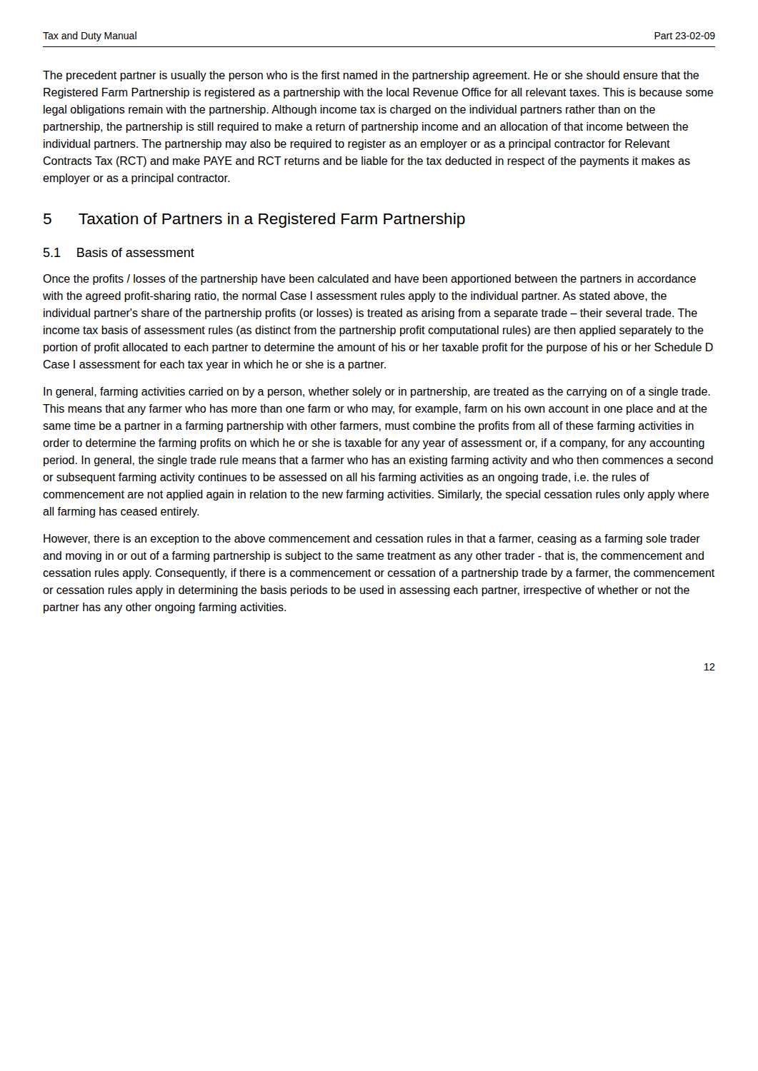Tax and Duty Manual
Part 23-02-09
The precedent partner is usually the person who is the first named in the partnership agreement. He or she should ensure that the Registered Farm Partnership is registered as a partnership with the local Revenue Office for all relevant taxes. This is because some legal obligations remain with the partnership. Although income tax is charged on the individual partners rather than on the partnership, the partnership is still required to make a return of partnership income and an allocation of that income between the individual partners. The partnership may also be required to register as an employer or as a principal contractor for Relevant Contracts Tax (RCT) and make PAYE and RCT returns and be liable for the tax deducted in respect of the payments it makes as employer or as a principal contractor.
5 Taxation of Partners in a Registered Farm Partnership
5.1 Basis of assessment
Once the profits / losses of the partnership have been calculated and have been apportioned between the partners in accordance with the agreed profit-sharing ratio, the normal Case I assessment rules apply to the individual partner. As stated above, the individual partner's share of the partnership profits (or losses) is treated as arising from a separate trade – their several trade. The income tax basis of assessment rules (as distinct from the partnership profit computational rules) are then applied separately to the portion of profit allocated to each partner to determine the amount of his or her taxable profit for the purpose of his or her Schedule D Case I assessment for each tax year in which he or she is a partner.
In general, farming activities carried on by a person, whether solely or in partnership, are treated as the carrying on of a single trade. This means that any farmer who has more than one farm or who may, for example, farm on his own account in one place and at the same time be a partner in a farming partnership with other farmers, must combine the profits from all of these farming activities in order to determine the farming profits on which he or she is taxable for any year of assessment or, if a company, for any accounting period. In general, the single trade rule means that a farmer who has an existing farming activity and who then commences a second or subsequent farming activity continues to be assessed on all his farming activities as an ongoing trade, i.e. the rules of commencement are not applied again in relation to the new farming activities. Similarly, the special cessation rules only apply where all farming has ceased entirely.
However, there is an exception to the above commencement and cessation rules in that a farmer, ceasing as a farming sole trader and moving in or out of a farming partnership is subject to the same treatment as any other trader - that is, the commencement and cessation rules apply. Consequently, if there is a commencement or cessation of a partnership trade by a farmer, the commencement or cessation rules apply in determining the basis periods to be used in assessing each partner, irrespective of whether or not the partner has any other ongoing farming activities.
12